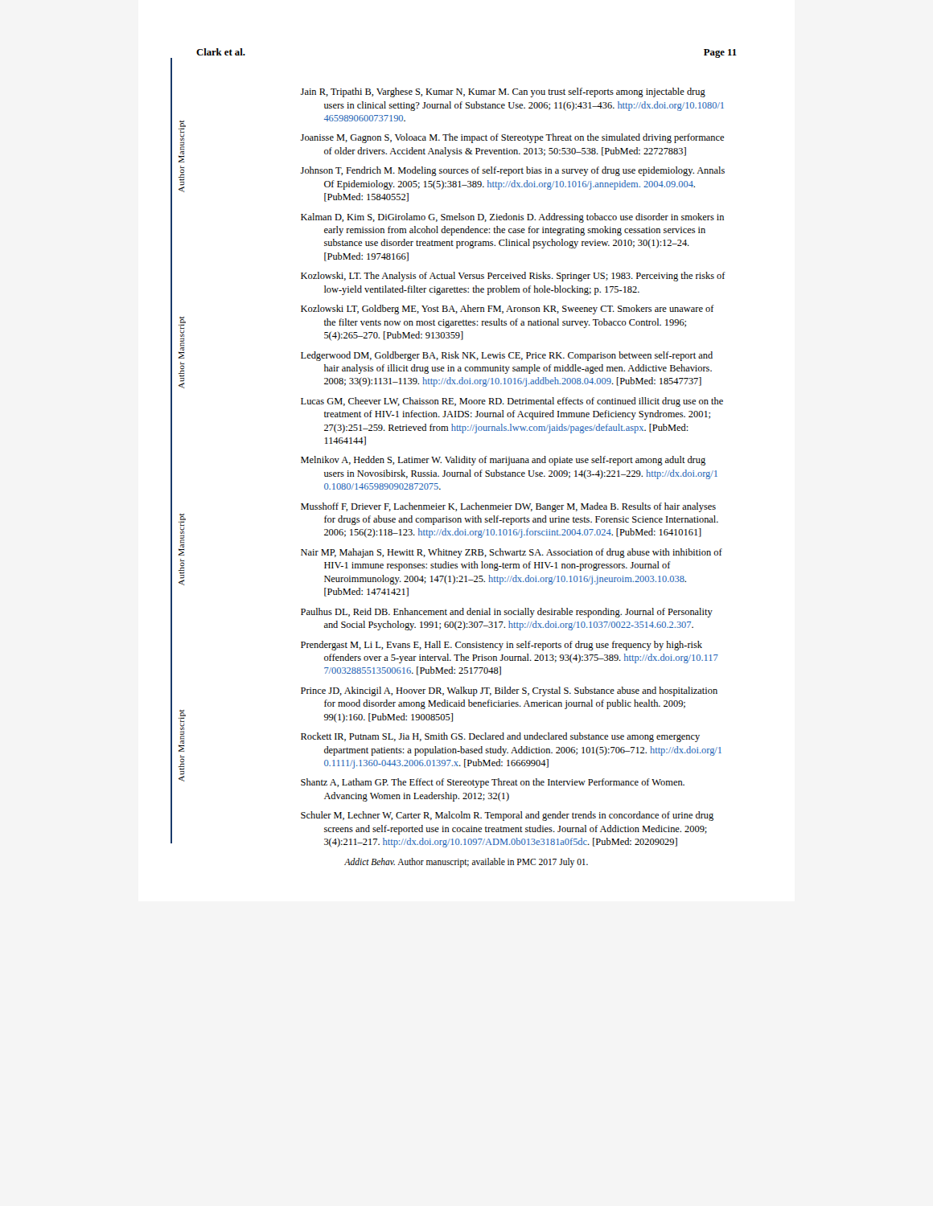Author Manuscript Author Manuscript Author Manuscript Author Manuscript
Clark et al.
Page 11
Jain R, Tripathi B, Varghese S, Kumar N, Kumar M. Can you trust self-reports among injectable drug users in clinical setting? Journal of Substance Use. 2006; 11(6):431–436. http://dx.doi.org/10.1080/14659890600737190.
Joanisse M, Gagnon S, Voloaca M. The impact of Stereotype Threat on the simulated driving performance of older drivers. Accident Analysis & Prevention. 2013; 50:530–538. [PubMed: 22727883]
Johnson T, Fendrich M. Modeling sources of self-report bias in a survey of drug use epidemiology. Annals Of Epidemiology. 2005; 15(5):381–389. http://dx.doi.org/10.1016/j.annepidem. 2004.09.004. [PubMed: 15840552]
Kalman D, Kim S, DiGirolamo G, Smelson D, Ziedonis D. Addressing tobacco use disorder in smokers in early remission from alcohol dependence: the case for integrating smoking cessation services in substance use disorder treatment programs. Clinical psychology review. 2010; 30(1):12–24. [PubMed: 19748166]
Kozlowski, LT. The Analysis of Actual Versus Perceived Risks. Springer US; 1983. Perceiving the risks of low-yield ventilated-filter cigarettes: the problem of hole-blocking; p. 175-182.
Kozlowski LT, Goldberg ME, Yost BA, Ahern FM, Aronson KR, Sweeney CT. Smokers are unaware of the filter vents now on most cigarettes: results of a national survey. Tobacco Control. 1996; 5(4):265–270. [PubMed: 9130359]
Ledgerwood DM, Goldberger BA, Risk NK, Lewis CE, Price RK. Comparison between self-report and hair analysis of illicit drug use in a community sample of middle-aged men. Addictive Behaviors. 2008; 33(9):1131–1139. http://dx.doi.org/10.1016/j.addbeh.2008.04.009. [PubMed: 18547737]
Lucas GM, Cheever LW, Chaisson RE, Moore RD. Detrimental effects of continued illicit drug use on the treatment of HIV-1 infection. JAIDS: Journal of Acquired Immune Deficiency Syndromes. 2001; 27(3):251–259. Retrieved from http://journals.lww.com/jaids/pages/default.aspx. [PubMed: 11464144]
Melnikov A, Hedden S, Latimer W. Validity of marijuana and opiate use self-report among adult drug users in Novosibirsk, Russia. Journal of Substance Use. 2009; 14(3-4):221–229. http://dx.doi.org/10.1080/14659890902872075.
Musshoff F, Driever F, Lachenmeier K, Lachenmeier DW, Banger M, Madea B. Results of hair analyses for drugs of abuse and comparison with self-reports and urine tests. Forensic Science International. 2006; 156(2):118–123. http://dx.doi.org/10.1016/j.forsciint.2004.07.024. [PubMed: 16410161]
Nair MP, Mahajan S, Hewitt R, Whitney ZRB, Schwartz SA. Association of drug abuse with inhibition of HIV-1 immune responses: studies with long-term of HIV-1 non-progressors. Journal of Neuroimmunology. 2004; 147(1):21–25. http://dx.doi.org/10.1016/j.jneuroim.2003.10.038. [PubMed: 14741421]
Paulhus DL, Reid DB. Enhancement and denial in socially desirable responding. Journal of Personality and Social Psychology. 1991; 60(2):307–317. http://dx.doi.org/10.1037/0022-3514.60.2.307.
Prendergast M, Li L, Evans E, Hall E. Consistency in self-reports of drug use frequency by high-risk offenders over a 5-year interval. The Prison Journal. 2013; 93(4):375–389. http://dx.doi.org/10.1177/0032885513500616. [PubMed: 25177048]
Prince JD, Akincigil A, Hoover DR, Walkup JT, Bilder S, Crystal S. Substance abuse and hospitalization for mood disorder among Medicaid beneficiaries. American journal of public health. 2009; 99(1):160. [PubMed: 19008505]
Rockett IR, Putnam SL, Jia H, Smith GS. Declared and undeclared substance use among emergency department patients: a population-based study. Addiction. 2006; 101(5):706–712. http://dx.doi.org/10.1111/j.1360-0443.2006.01397.x. [PubMed: 16669904]
Shantz A, Latham GP. The Effect of Stereotype Threat on the Interview Performance of Women. Advancing Women in Leadership. 2012; 32(1)
Schuler M, Lechner W, Carter R, Malcolm R. Temporal and gender trends in concordance of urine drug screens and self-reported use in cocaine treatment studies. Journal of Addiction Medicine. 2009; 3(4):211–217. http://dx.doi.org/10.1097/ADM.0b013e3181a0f5dc. [PubMed: 20209029]
Addict Behav. Author manuscript; available in PMC 2017 July 01.